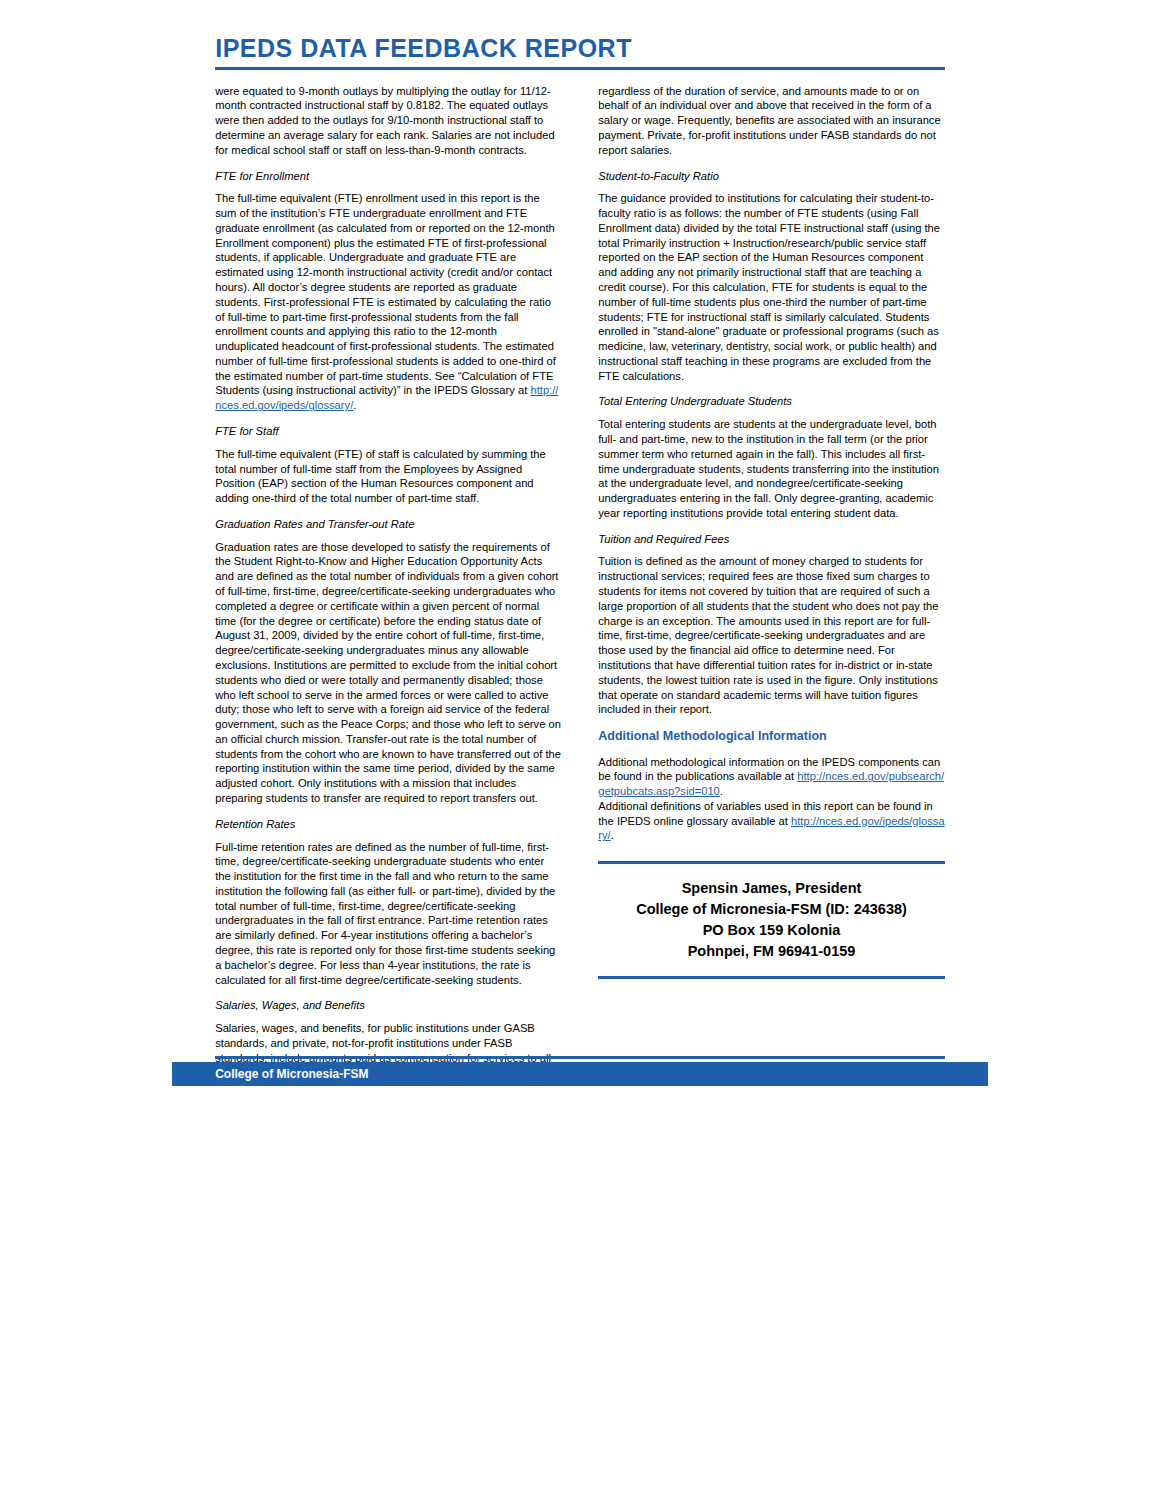IPEDS DATA FEEDBACK REPORT
were equated to 9-month outlays by multiplying the outlay for 11/12-month contracted instructional staff by 0.8182. The equated outlays were then added to the outlays for 9/10-month instructional staff to determine an average salary for each rank. Salaries are not included for medical school staff or staff on less-than-9-month contracts.
FTE for Enrollment
The full-time equivalent (FTE) enrollment used in this report is the sum of the institution’s FTE undergraduate enrollment and FTE graduate enrollment (as calculated from or reported on the 12-month Enrollment component) plus the estimated FTE of first-professional students, if applicable. Undergraduate and graduate FTE are estimated using 12-month instructional activity (credit and/or contact hours). All doctor’s degree students are reported as graduate students. First-professional FTE is estimated by calculating the ratio of full-time to part-time first-professional students from the fall enrollment counts and applying this ratio to the 12-month unduplicated headcount of first-professional students. The estimated number of full-time first-professional students is added to one-third of the estimated number of part-time students. See “Calculation of FTE Students (using instructional activity)” in the IPEDS Glossary at http://nces.ed.gov/ipeds/glossary/.
FTE for Staff
The full-time equivalent (FTE) of staff is calculated by summing the total number of full-time staff from the Employees by Assigned Position (EAP) section of the Human Resources component and adding one-third of the total number of part-time staff.
Graduation Rates and Transfer-out Rate
Graduation rates are those developed to satisfy the requirements of the Student Right-to-Know and Higher Education Opportunity Acts and are defined as the total number of individuals from a given cohort of full-time, first-time, degree/certificate-seeking undergraduates who completed a degree or certificate within a given percent of normal time (for the degree or certificate) before the ending status date of August 31, 2009, divided by the entire cohort of full-time, first-time, degree/certificate-seeking undergraduates minus any allowable exclusions. Institutions are permitted to exclude from the initial cohort students who died or were totally and permanently disabled; those who left school to serve in the armed forces or were called to active duty; those who left to serve with a foreign aid service of the federal government, such as the Peace Corps; and those who left to serve on an official church mission. Transfer-out rate is the total number of students from the cohort who are known to have transferred out of the reporting institution within the same time period, divided by the same adjusted cohort. Only institutions with a mission that includes preparing students to transfer are required to report transfers out.
Retention Rates
Full-time retention rates are defined as the number of full-time, first-time, degree/certificate-seeking undergraduate students who enter the institution for the first time in the fall and who return to the same institution the following fall (as either full- or part-time), divided by the total number of full-time, first-time, degree/certificate-seeking undergraduates in the fall of first entrance. Part-time retention rates are similarly defined. For 4-year institutions offering a bachelor’s degree, this rate is reported only for those first-time students seeking a bachelor’s degree. For less than 4-year institutions, the rate is calculated for all first-time degree/certificate-seeking students.
Salaries, Wages, and Benefits
Salaries, wages, and benefits, for public institutions under GASB standards, and private, not-for-profit institutions under FASB standards, include amounts paid as compensation for services to all employees
regardless of the duration of service, and amounts made to or on behalf of an individual over and above that received in the form of a salary or wage. Frequently, benefits are associated with an insurance payment. Private, for-profit institutions under FASB standards do not report salaries.
Student-to-Faculty Ratio
The guidance provided to institutions for calculating their student-to-faculty ratio is as follows: the number of FTE students (using Fall Enrollment data) divided by the total FTE instructional staff (using the total Primarily instruction + Instruction/research/public service staff reported on the EAP section of the Human Resources component and adding any not primarily instructional staff that are teaching a credit course). For this calculation, FTE for students is equal to the number of full-time students plus one-third the number of part-time students; FTE for instructional staff is similarly calculated. Students enrolled in "stand-alone" graduate or professional programs (such as medicine, law, veterinary, dentistry, social work, or public health) and instructional staff teaching in these programs are excluded from the FTE calculations.
Total Entering Undergraduate Students
Total entering students are students at the undergraduate level, both full- and part-time, new to the institution in the fall term (or the prior summer term who returned again in the fall). This includes all first-time undergraduate students, students transferring into the institution at the undergraduate level, and nondegree/certificate-seeking undergraduates entering in the fall. Only degree-granting, academic year reporting institutions provide total entering student data.
Tuition and Required Fees
Tuition is defined as the amount of money charged to students for instructional services; required fees are those fixed sum charges to students for items not covered by tuition that are required of such a large proportion of all students that the student who does not pay the charge is an exception. The amounts used in this report are for full-time, first-time, degree/certificate-seeking undergraduates and are those used by the financial aid office to determine need. For institutions that have differential tuition rates for in-district or in-state students, the lowest tuition rate is used in the figure. Only institutions that operate on standard academic terms will have tuition figures included in their report.
Additional Methodological Information
Additional methodological information on the IPEDS components can be found in the publications available at http://nces.ed.gov/pubsearch/getpubcats.asp?sid=010.
Additional definitions of variables used in this report can be found in the IPEDS online glossary available at http://nces.ed.gov/ipeds/glossary/.
Spensin James, President
College of Micronesia-FSM (ID: 243638)
PO Box 159 Kolonia
Pohnpei, FM 96941-0159
College of Micronesia-FSM